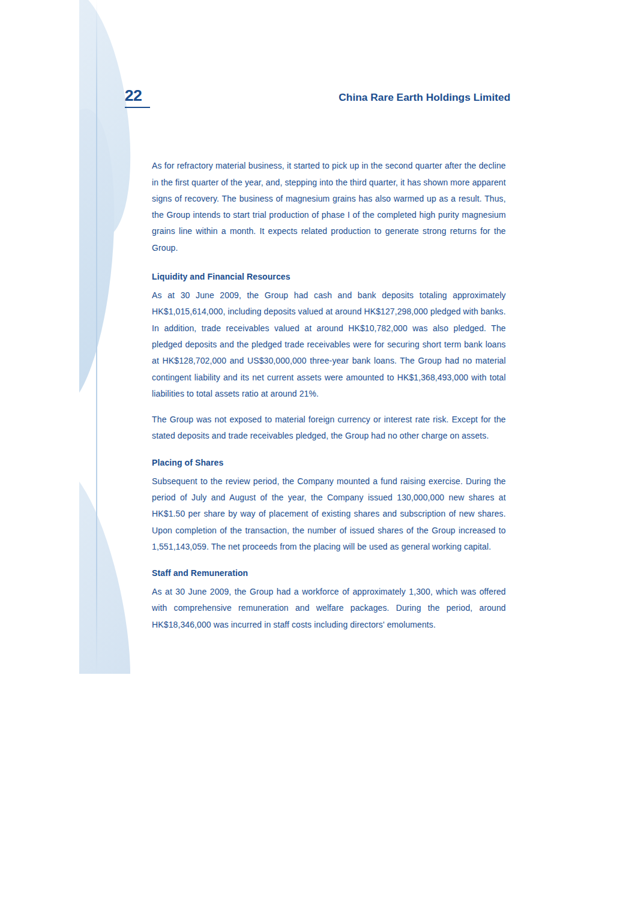22
China Rare Earth Holdings Limited
As for refractory material business, it started to pick up in the second quarter after the decline in the first quarter of the year, and, stepping into the third quarter, it has shown more apparent signs of recovery. The business of magnesium grains has also warmed up as a result. Thus, the Group intends to start trial production of phase I of the completed high purity magnesium grains line within a month. It expects related production to generate strong returns for the Group.
Liquidity and Financial Resources
As at 30 June 2009, the Group had cash and bank deposits totaling approximately HK$1,015,614,000, including deposits valued at around HK$127,298,000 pledged with banks. In addition, trade receivables valued at around HK$10,782,000 was also pledged. The pledged deposits and the pledged trade receivables were for securing short term bank loans at HK$128,702,000 and US$30,000,000 three-year bank loans. The Group had no material contingent liability and its net current assets were amounted to HK$1,368,493,000 with total liabilities to total assets ratio at around 21%.
The Group was not exposed to material foreign currency or interest rate risk. Except for the stated deposits and trade receivables pledged, the Group had no other charge on assets.
Placing of Shares
Subsequent to the review period, the Company mounted a fund raising exercise. During the period of July and August of the year, the Company issued 130,000,000 new shares at HK$1.50 per share by way of placement of existing shares and subscription of new shares. Upon completion of the transaction, the number of issued shares of the Group increased to 1,551,143,059. The net proceeds from the placing will be used as general working capital.
Staff and Remuneration
As at 30 June 2009, the Group had a workforce of approximately 1,300, which was offered with comprehensive remuneration and welfare packages. During the period, around HK$18,346,000 was incurred in staff costs including directors' emoluments.